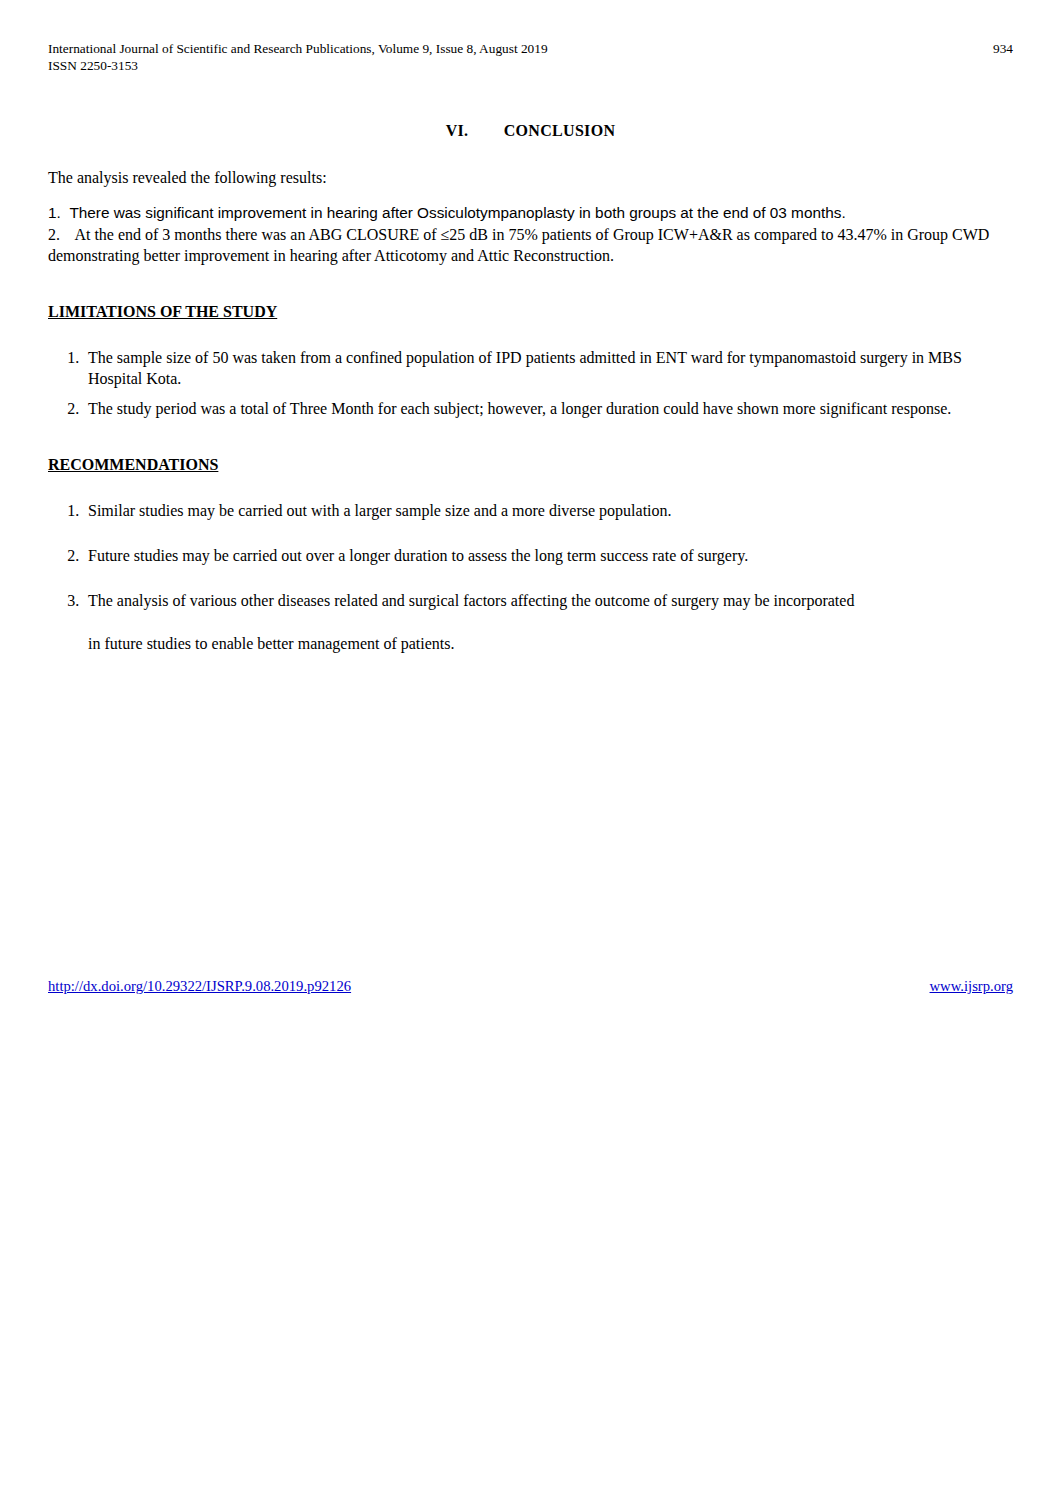International Journal of Scientific and Research Publications, Volume 9, Issue 8, August 2019
ISSN 2250-3153 934
VI. CONCLUSION
The analysis revealed the following results:
1. There was significant improvement in hearing after Ossiculotympanoplasty in both groups at the end of 03 months.
2. At the end of 3 months there was an ABG CLOSURE of ≤25 dB in 75% patients of Group ICW+A&R as compared to 43.47% in Group CWD demonstrating better improvement in hearing after Atticotomy and Attic Reconstruction.
LIMITATIONS OF THE STUDY
The sample size of 50 was taken from a confined population of IPD patients admitted in ENT ward for tympanomastoid surgery in MBS Hospital Kota.
The study period was a total of Three Month for each subject; however, a longer duration could have shown more significant response.
RECOMMENDATIONS
Similar studies may be carried out with a larger sample size and a more diverse population.
Future studies may be carried out over a longer duration to assess the long term success rate of surgery.
The analysis of various other diseases related and surgical factors affecting the outcome of surgery may be incorporated in future studies to enable better management of patients.
http://dx.doi.org/10.29322/IJSRP.9.08.2019.p92126 www.ijsrp.org